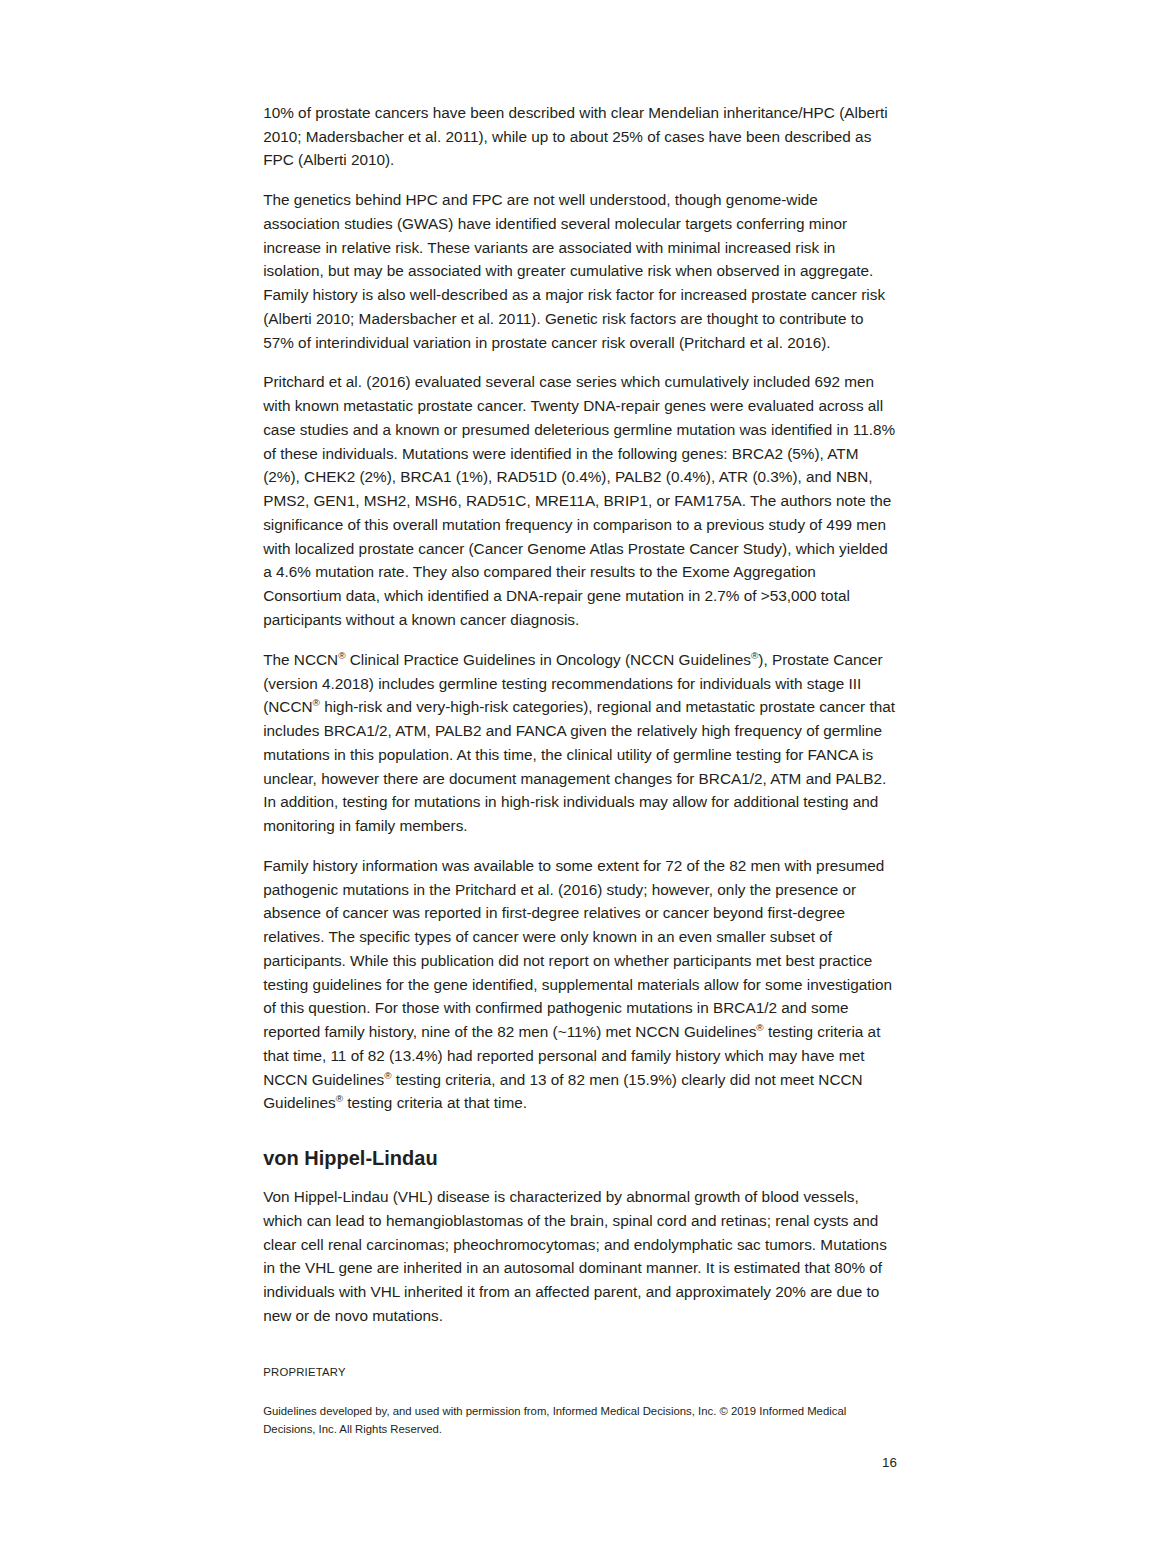10% of prostate cancers have been described with clear Mendelian inheritance/HPC (Alberti 2010; Madersbacher et al. 2011), while up to about 25% of cases have been described as FPC (Alberti 2010).
The genetics behind HPC and FPC are not well understood, though genome-wide association studies (GWAS) have identified several molecular targets conferring minor increase in relative risk. These variants are associated with minimal increased risk in isolation, but may be associated with greater cumulative risk when observed in aggregate. Family history is also well-described as a major risk factor for increased prostate cancer risk (Alberti 2010; Madersbacher et al. 2011). Genetic risk factors are thought to contribute to 57% of interindividual variation in prostate cancer risk overall (Pritchard et al. 2016).
Pritchard et al. (2016) evaluated several case series which cumulatively included 692 men with known metastatic prostate cancer. Twenty DNA-repair genes were evaluated across all case studies and a known or presumed deleterious germline mutation was identified in 11.8% of these individuals. Mutations were identified in the following genes: BRCA2 (5%), ATM (2%), CHEK2 (2%), BRCA1 (1%), RAD51D (0.4%), PALB2 (0.4%), ATR (0.3%), and NBN, PMS2, GEN1, MSH2, MSH6, RAD51C, MRE11A, BRIP1, or FAM175A. The authors note the significance of this overall mutation frequency in comparison to a previous study of 499 men with localized prostate cancer (Cancer Genome Atlas Prostate Cancer Study), which yielded a 4.6% mutation rate. They also compared their results to the Exome Aggregation Consortium data, which identified a DNA-repair gene mutation in 2.7% of >53,000 total participants without a known cancer diagnosis.
The NCCN® Clinical Practice Guidelines in Oncology (NCCN Guidelines®), Prostate Cancer (version 4.2018) includes germline testing recommendations for individuals with stage III (NCCN® high-risk and very-high-risk categories), regional and metastatic prostate cancer that includes BRCA1/2, ATM, PALB2 and FANCA given the relatively high frequency of germline mutations in this population. At this time, the clinical utility of germline testing for FANCA is unclear, however there are document management changes for BRCA1/2, ATM and PALB2. In addition, testing for mutations in high-risk individuals may allow for additional testing and monitoring in family members.
Family history information was available to some extent for 72 of the 82 men with presumed pathogenic mutations in the Pritchard et al. (2016) study; however, only the presence or absence of cancer was reported in first-degree relatives or cancer beyond first-degree relatives. The specific types of cancer were only known in an even smaller subset of participants. While this publication did not report on whether participants met best practice testing guidelines for the gene identified, supplemental materials allow for some investigation of this question. For those with confirmed pathogenic mutations in BRCA1/2 and some reported family history, nine of the 82 men (~11%) met NCCN Guidelines® testing criteria at that time, 11 of 82 (13.4%) had reported personal and family history which may have met NCCN Guidelines® testing criteria, and 13 of 82 men (15.9%) clearly did not meet NCCN Guidelines® testing criteria at that time.
von Hippel-Lindau
Von Hippel-Lindau (VHL) disease is characterized by abnormal growth of blood vessels, which can lead to hemangioblastomas of the brain, spinal cord and retinas; renal cysts and clear cell renal carcinomas; pheochromocytomas; and endolymphatic sac tumors. Mutations in the VHL gene are inherited in an autosomal dominant manner. It is estimated that 80% of individuals with VHL inherited it from an affected parent, and approximately 20% are due to new or de novo mutations.
PROPRIETARY
Guidelines developed by, and used with permission from, Informed Medical Decisions, Inc. © 2019 Informed Medical Decisions, Inc. All Rights Reserved.
16